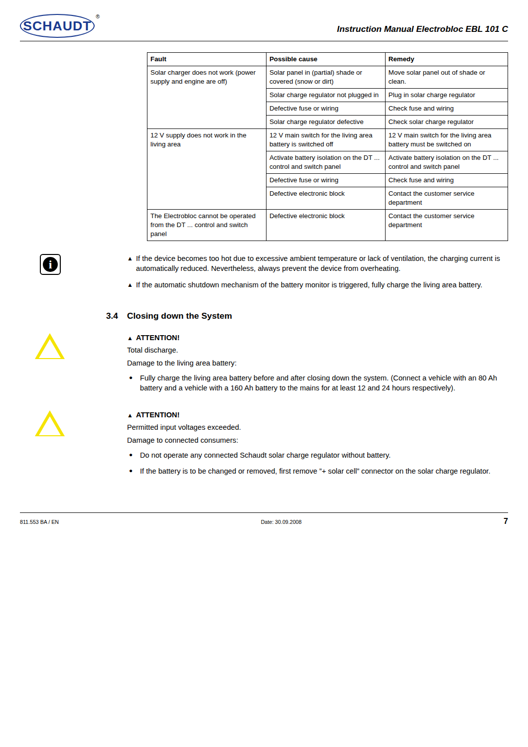SCHAUDT
®
Instruction Manual Electrobloc EBL 101 C
| Fault | Possible cause | Remedy |
| --- | --- | --- |
| Solar charger does not work (power supply and engine are off) | Solar panel in (partial) shade or covered (snow or dirt) | Move solar panel out of shade or clean. |
| Solar charge regulator not plugged in | Plug in solar charge regulator |
| Defective fuse or wiring | Check fuse and wiring |
| Solar charge regulator defective | Check solar charge regulator |
| 12 V supply does not work in the living area | 12 V main switch for the living area battery is switched off | 12 V main switch for the living area battery must be switched on |
| Activate battery isolation on the DT ... control and switch panel | Activate battery isolation on the DT ... control and switch panel |
| Defective fuse or wiring | Check fuse and wiring |
| Defective electronic block | Contact the customer service department |
| The Electrobloc cannot be operated from the DT ... control and switch panel | Defective electronic block | Contact the customer service department |
i
If the device becomes too hot due to excessive ambient temperature or lack of ventilation, the charging current is automatically reduced. Nevertheless, always prevent the device from overheating.
If the automatic shutdown mechanism of the battery monitor is triggered, fully charge the living area battery.
3.4
Closing down the System
▲ATTENTION!
Total discharge.
Damage to the living area battery:
Fully charge the living area battery before and after closing down the system. (Connect a vehicle with an 80 Ah battery and a vehicle with a 160 Ah battery to the mains for at least 12 and 24 hours respectively).
▲ATTENTION!
Permitted input voltages exceeded.
Damage to connected consumers:
Do not operate any connected Schaudt solar charge regulator without battery.
If the battery is to be changed or removed, first remove ”+ solar cell” connector on the solar charge regulator.
811.553 BA / EN
Date: 30.09.2008
7